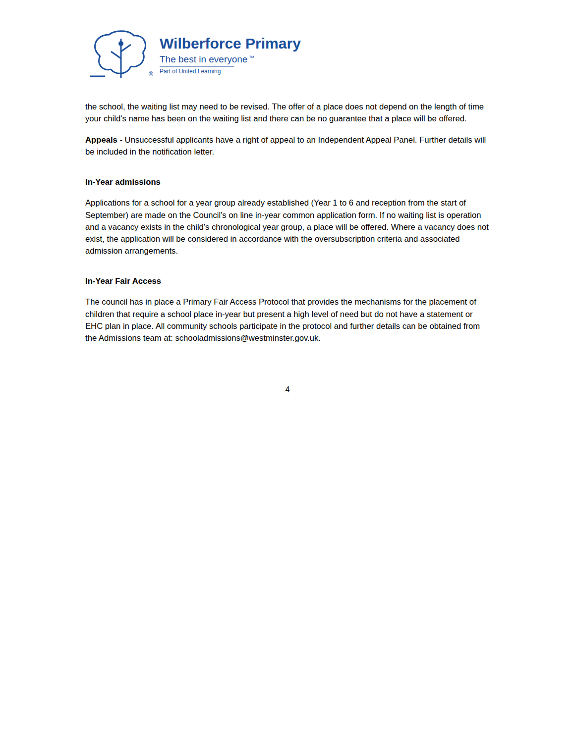Wilberforce Primary The best in everyone ™ Part of United Learning ®
the school, the waiting list may need to be revised. The offer of a place does not depend on the length of time your child's name has been on the waiting list and there can be no guarantee that a place will be offered.
Appeals - Unsuccessful applicants have a right of appeal to an Independent Appeal Panel. Further details will be included in the notification letter.
In-Year admissions
Applications for a school for a year group already established (Year 1 to 6 and reception from the start of September) are made on the Council's on line in-year common application form. If no waiting list is operation and a vacancy exists in the child's chronological year group, a place will be offered. Where a vacancy does not exist, the application will be considered in accordance with the oversubscription criteria and associated admission arrangements.
In-Year Fair Access
The council has in place a Primary Fair Access Protocol that provides the mechanisms for the placement of children that require a school place in-year but present a high level of need but do not have a statement or EHC plan in place. All community schools participate in the protocol and further details can be obtained from the Admissions team at: schooladmissions@westminster.gov.uk.
4